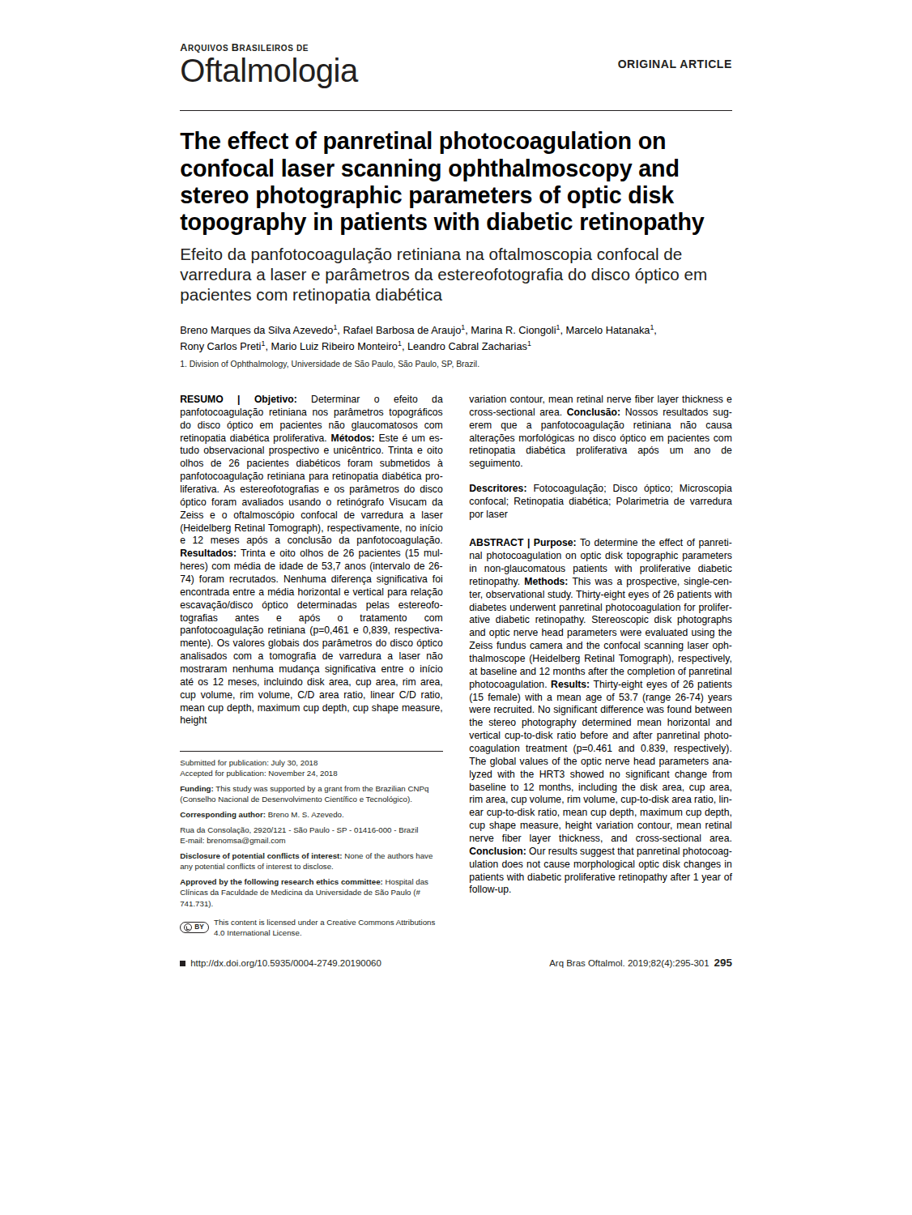ARQUIVOS BRASILEIROS DE
Oftalmologia
ORIGINAL ARTICLE
The effect of panretinal photocoagulation on confocal laser scanning ophthalmoscopy and stereo photographic parameters of optic disk topography in patients with diabetic retinopathy
Efeito da panfotocoagulação retiniana na oftalmoscopia confocal de varredura a laser e parâmetros da estereofotografia do disco óptico em pacientes com retinopatia diabética
Breno Marques da Silva Azevedo1, Rafael Barbosa de Araujo1, Marina R. Ciongoli1, Marcelo Hatanaka1,
Rony Carlos Preti1, Mario Luiz Ribeiro Monteiro1, Leandro Cabral Zacharias1
1. Division of Ophthalmology, Universidade de São Paulo, São Paulo, SP, Brazil.
RESUMO | Objetivo: Determinar o efeito da panfotocoagulação retiniana nos parâmetros topográficos do disco óptico em pacientes não glaucomatosos com retinopatia diabética proliferativa. Métodos: Este é um estudo observacional prospectivo e unicêntrico. Trinta e oito olhos de 26 pacientes diabéticos foram submetidos à panfotocoagulação retiniana para retinopatia diabética proliferativa. As estereofotografias e os parâmetros do disco óptico foram avaliados usando o retinógrafo Visucam da Zeiss e o oftalmoscópio confocal de varredura a laser (Heidelberg Retinal Tomograph), respectivamente, no início e 12 meses após a conclusão da panfotocoagulação. Resultados: Trinta e oito olhos de 26 pacientes (15 mulheres) com média de idade de 53,7 anos (intervalo de 26-74) foram recrutados. Nenhuma diferença significativa foi encontrada entre a média horizontal e vertical para relação escavação/disco óptico determinadas pelas estereofotografias antes e após o tratamento com panfotocoagulação retiniana (p=0,461 e 0,839, respectivamente). Os valores globais dos parâmetros do disco óptico analisados com a tomografia de varredura a laser não mostraram nenhuma mudança significativa entre o início até os 12 meses, incluindo disk area, cup area, rim area, cup volume, rim volume, C/D area ratio, linear C/D ratio, mean cup depth, maximum cup depth, cup shape measure, height
Submitted for publication: July 30, 2018
Accepted for publication: November 24, 2018
Funding: This study was supported by a grant from the Brazilian CNPq (Conselho Nacional de Desenvolvimento Científico e Tecnológico).
Corresponding author: Breno M. S. Azevedo.
Rua da Consolação, 2920/121 - São Paulo - SP - 01416-000 - Brazil
E-mail: brenomsa@gmail.com
Disclosure of potential conflicts of interest: None of the authors have any potential conflicts of interest to disclose.
Approved by the following research ethics committee: Hospital das Clínicas da Faculdade de Medicina da Universidade de São Paulo (# 741.731).
BY This content is licensed under a Creative Commons Attributions 4.0 International License.
variation contour, mean retinal nerve fiber layer thickness e cross-sectional area. Conclusão: Nossos resultados sugerem que a panfotocoagulação retiniana não causa alterações morfológicas no disco óptico em pacientes com retinopatia diabética proliferativa após um ano de seguimento.
Descritores: Fotocoagulação; Disco óptico; Microscopia confocal; Retinopatia diabética; Polarimetria de varredura por laser
ABSTRACT | Purpose: To determine the effect of panretinal photocoagulation on optic disk topographic parameters in non-glaucomatous patients with proliferative diabetic retinopathy. Methods: This was a prospective, single-center, observational study. Thirty-eight eyes of 26 patients with diabetes underwent panretinal photocoagulation for proliferative diabetic retinopathy. Stereoscopic disk photographs and optic nerve head parameters were evaluated using the Zeiss fundus camera and the confocal scanning laser ophthalmoscope (Heidelberg Retinal Tomograph), respectively, at baseline and 12 months after the completion of panretinal photocoagulation. Results: Thirty-eight eyes of 26 patients (15 female) with a mean age of 53.7 (range 26-74) years were recruited. No significant difference was found between the stereo photography determined mean horizontal and vertical cup-to-disk ratio before and after panretinal photocoagulation treatment (p=0.461 and 0.839, respectively). The global values of the optic nerve head parameters analyzed with the HRT3 showed no significant change from baseline to 12 months, including the disk area, cup area, rim area, cup volume, rim volume, cup-to-disk area ratio, linear cup-to-disk ratio, mean cup depth, maximum cup depth, cup shape measure, height variation contour, mean retinal nerve fiber layer thickness, and cross-sectional area. Conclusion: Our results suggest that panretinal photocoagulation does not cause morphological optic disk changes in patients with diabetic proliferative retinopathy after 1 year of follow-up.
http://dx.doi.org/10.5935/0004-2749.20190060
Arq Bras Oftalmol. 2019;82(4):295-301295